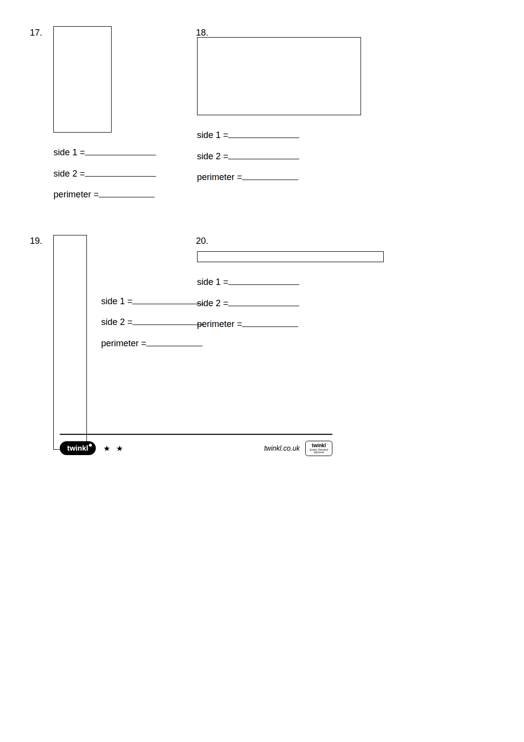17.
side 1 =
side 2 =
perimeter =
18.
side 1 =
side 2 =
perimeter =
19.
side 1 =
side 2 =
perimeter =
20.
side 1 =
side 2 =
perimeter =
twinkl
★ ★
twinkl.co.uk
twinkl
Quality Standard
Approved